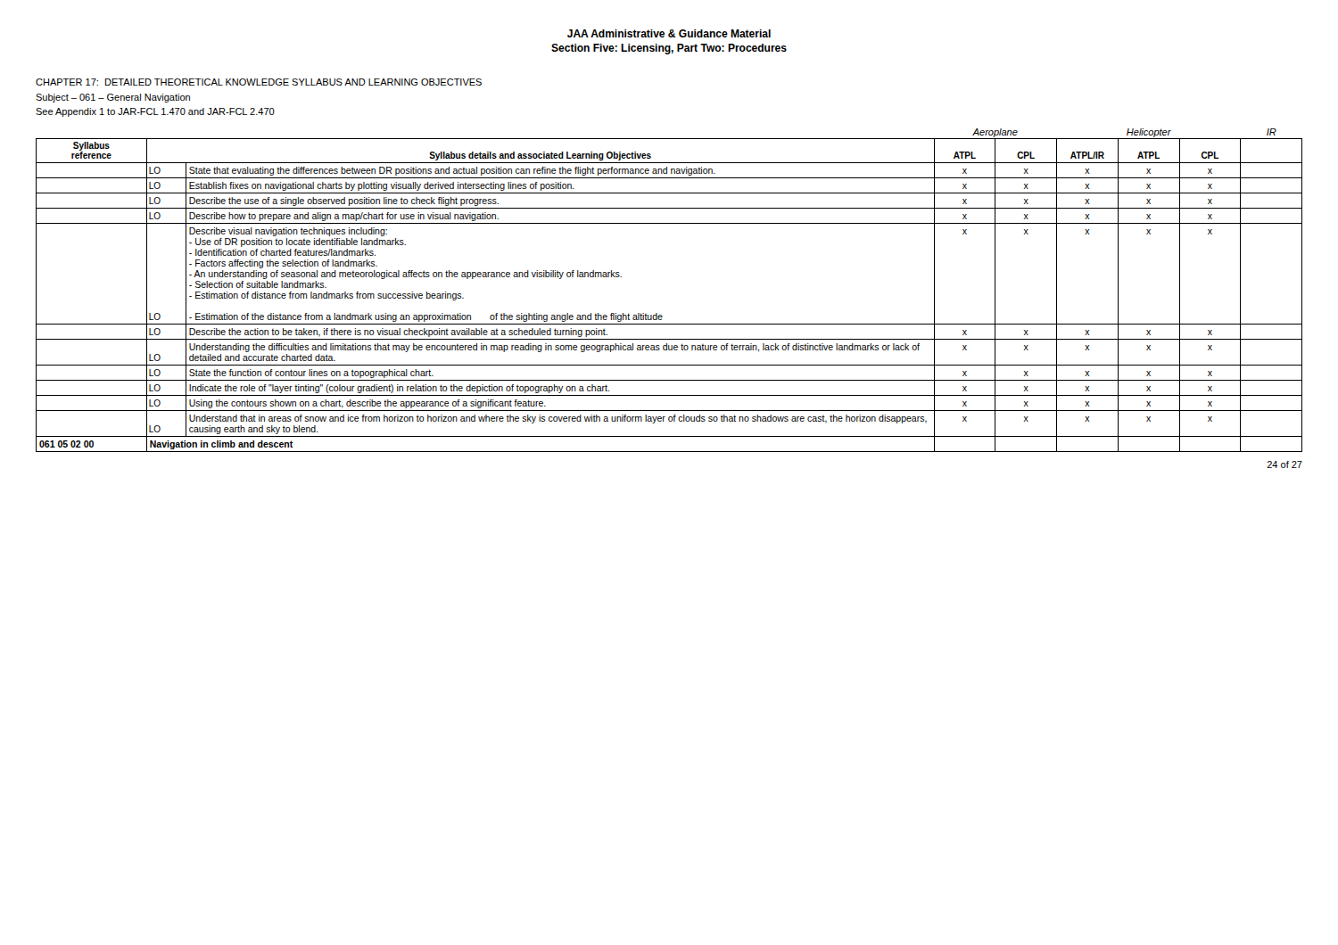JAA Administrative & Guidance Material
Section Five: Licensing, Part Two: Procedures
CHAPTER 17: DETAILED THEORETICAL KNOWLEDGE SYLLABUS AND LEARNING OBJECTIVES
Subject – 061 – General Navigation
See Appendix 1 to JAR-FCL 1.470 and JAR-FCL 2.470
| | | | Aeroplane | Helicopter | IR |
| --- | --- | --- | --- | --- | --- |
| Syllabus reference | Syllabus details and associated Learning Objectives | ATPL | CPL | ATPL/IR | ATPL | CPL | |
| | LO | State that evaluating the differences between DR positions and actual position can refine the flight performance and navigation. | x | x | x | x | x | |
| | LO | Establish fixes on navigational charts by plotting visually derived intersecting lines of position. | x | x | x | x | x | |
| | LO | Describe the use of a single observed position line to check flight progress. | x | x | x | x | x | |
| | LO | Describe how to prepare and align a map/chart for use in visual navigation. | x | x | x | x | x | |
| | LO | Describe visual navigation techniques including: - Use of DR position to locate identifiable landmarks. - Identification of charted features/landmarks. - Factors affecting the selection of landmarks. - An understanding of seasonal and meteorological affects on the appearance and visibility of landmarks. - Selection of suitable landmarks. - Estimation of distance from landmarks from successive bearings. - Estimation of the distance from a landmark using an approximation of the sighting angle and the flight altitude | x | x | x | x | x | |
| | LO | Describe the action to be taken, if there is no visual checkpoint available at a scheduled turning point. | x | x | x | x | x | |
| | LO | Understanding the difficulties and limitations that may be encountered in map reading in some geographical areas due to nature of terrain, lack of distinctive landmarks or lack of detailed and accurate charted data. | x | x | x | x | x | |
| | LO | State the function of contour lines on a topographical chart. | x | x | x | x | x | |
| | LO | Indicate the role of "layer tinting" (colour gradient) in relation to the depiction of topography on a chart. | x | x | x | x | x | |
| | LO | Using the contours shown on a chart, describe the appearance of a significant feature. | x | x | x | x | x | |
| | LO | Understand that in areas of snow and ice from horizon to horizon and where the sky is covered with a uniform layer of clouds so that no shadows are cast, the horizon disappears, causing earth and sky to blend. | x | x | x | x | x | |
| 061 05 02 00 | Navigation in climb and descent | | | | | | |
24 of 27